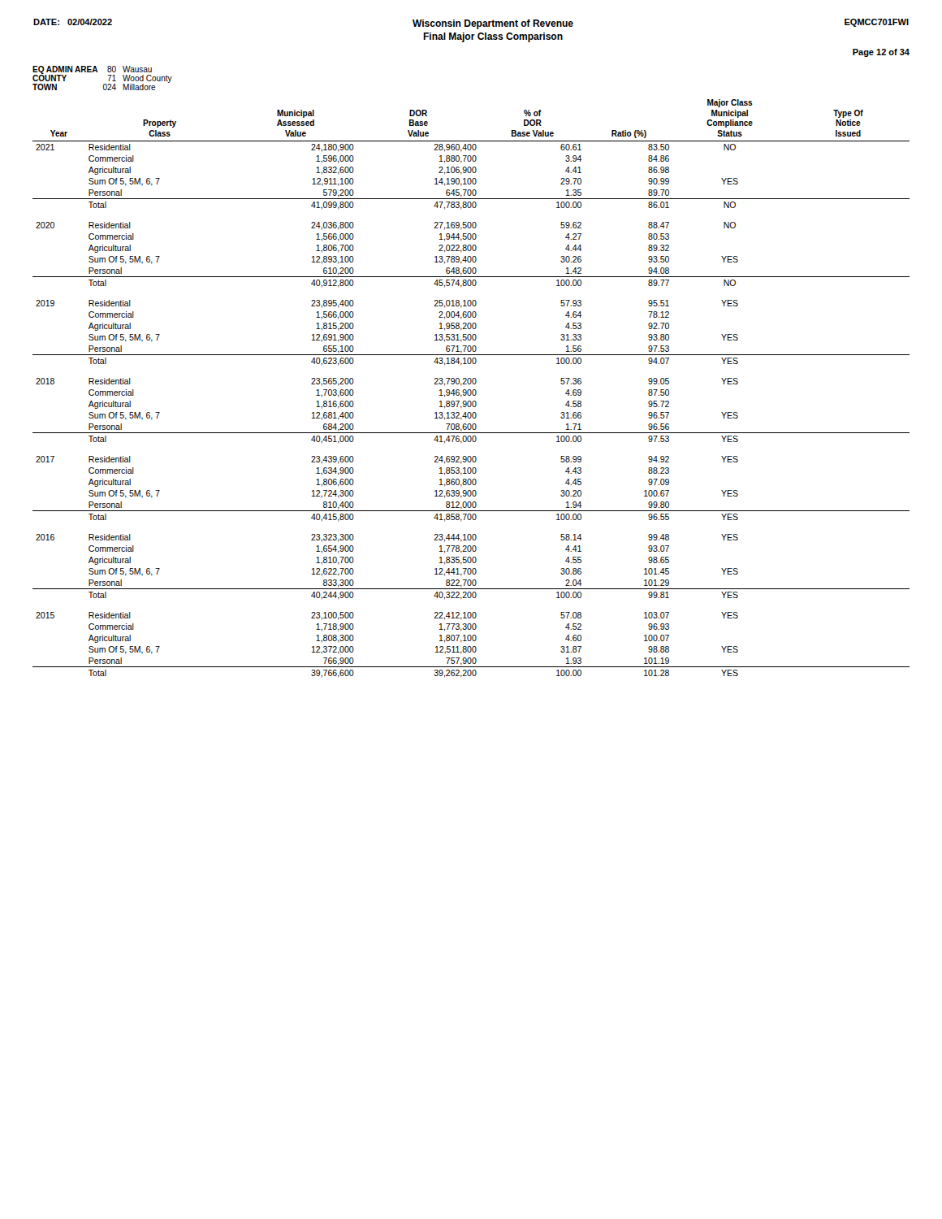| DATE: 02/04/2022 | Wisconsin Department of Revenue Final Major Class Comparison | EQMCC701FWI |
Page 12 of 34
| EQ ADMIN AREA | 80 | Wausau |
| COUNTY | 71 | Wood County |
| TOWN | 024 | Milladore |
| Year | Property Class | Municipal Assessed Value | DOR Base Value | % of DOR Base Value | Ratio (%) | Major Class Municipal Compliance Status | Type Of Notice Issued |
| --- | --- | --- | --- | --- | --- | --- | --- |
| 2021 | Residential | 24,180,900 | 28,960,400 | 60.61 | 83.50 | NO | |
| | Commercial | 1,596,000 | 1,880,700 | 3.94 | 84.86 | | |
| | Agricultural | 1,832,600 | 2,106,900 | 4.41 | 86.98 | | |
| | Sum Of 5, 5M, 6, 7 | 12,911,100 | 14,190,100 | 29.70 | 90.99 | YES | |
| | Personal | 579,200 | 645,700 | 1.35 | 89.70 | | |
| | Total | 41,099,800 | 47,783,800 | 100.00 | 86.01 | NO | |
| 2020 | Residential | 24,036,800 | 27,169,500 | 59.62 | 88.47 | NO | |
| | Commercial | 1,566,000 | 1,944,500 | 4.27 | 80.53 | | |
| | Agricultural | 1,806,700 | 2,022,800 | 4.44 | 89.32 | | |
| | Sum Of 5, 5M, 6, 7 | 12,893,100 | 13,789,400 | 30.26 | 93.50 | YES | |
| | Personal | 610,200 | 648,600 | 1.42 | 94.08 | | |
| | Total | 40,912,800 | 45,574,800 | 100.00 | 89.77 | NO | |
| 2019 | Residential | 23,895,400 | 25,018,100 | 57.93 | 95.51 | YES | |
| | Commercial | 1,566,000 | 2,004,600 | 4.64 | 78.12 | | |
| | Agricultural | 1,815,200 | 1,958,200 | 4.53 | 92.70 | | |
| | Sum Of 5, 5M, 6, 7 | 12,691,900 | 13,531,500 | 31.33 | 93.80 | YES | |
| | Personal | 655,100 | 671,700 | 1.56 | 97.53 | | |
| | Total | 40,623,600 | 43,184,100 | 100.00 | 94.07 | YES | |
| 2018 | Residential | 23,565,200 | 23,790,200 | 57.36 | 99.05 | YES | |
| | Commercial | 1,703,600 | 1,946,900 | 4.69 | 87.50 | | |
| | Agricultural | 1,816,600 | 1,897,900 | 4.58 | 95.72 | | |
| | Sum Of 5, 5M, 6, 7 | 12,681,400 | 13,132,400 | 31.66 | 96.57 | YES | |
| | Personal | 684,200 | 708,600 | 1.71 | 96.56 | | |
| | Total | 40,451,000 | 41,476,000 | 100.00 | 97.53 | YES | |
| 2017 | Residential | 23,439,600 | 24,692,900 | 58.99 | 94.92 | YES | |
| | Commercial | 1,634,900 | 1,853,100 | 4.43 | 88.23 | | |
| | Agricultural | 1,806,600 | 1,860,800 | 4.45 | 97.09 | | |
| | Sum Of 5, 5M, 6, 7 | 12,724,300 | 12,639,900 | 30.20 | 100.67 | YES | |
| | Personal | 810,400 | 812,000 | 1.94 | 99.80 | | |
| | Total | 40,415,800 | 41,858,700 | 100.00 | 96.55 | YES | |
| 2016 | Residential | 23,323,300 | 23,444,100 | 58.14 | 99.48 | YES | |
| | Commercial | 1,654,900 | 1,778,200 | 4.41 | 93.07 | | |
| | Agricultural | 1,810,700 | 1,835,500 | 4.55 | 98.65 | | |
| | Sum Of 5, 5M, 6, 7 | 12,622,700 | 12,441,700 | 30.86 | 101.45 | YES | |
| | Personal | 833,300 | 822,700 | 2.04 | 101.29 | | |
| | Total | 40,244,900 | 40,322,200 | 100.00 | 99.81 | YES | |
| 2015 | Residential | 23,100,500 | 22,412,100 | 57.08 | 103.07 | YES | |
| | Commercial | 1,718,900 | 1,773,300 | 4.52 | 96.93 | | |
| | Agricultural | 1,808,300 | 1,807,100 | 4.60 | 100.07 | | |
| | Sum Of 5, 5M, 6, 7 | 12,372,000 | 12,511,800 | 31.87 | 98.88 | YES | |
| | Personal | 766,900 | 757,900 | 1.93 | 101.19 | | |
| | Total | 39,766,600 | 39,262,200 | 100.00 | 101.28 | YES | |